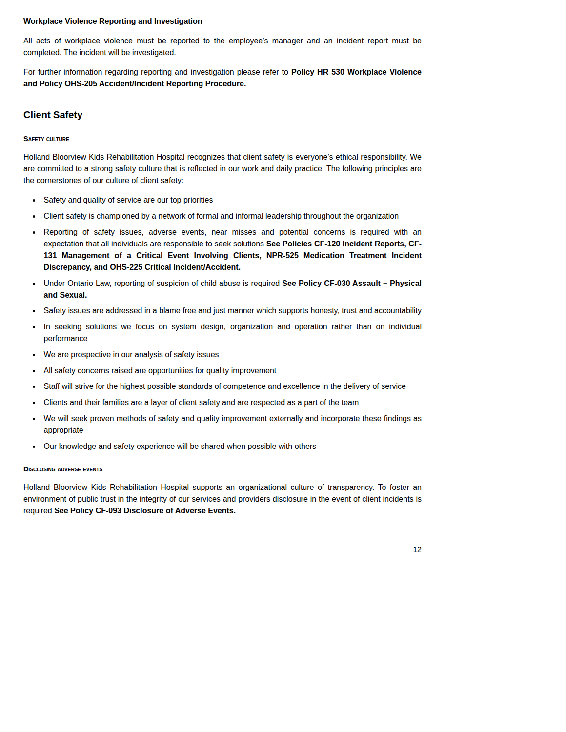Workplace Violence Reporting and Investigation
All acts of workplace violence must be reported to the employee’s manager and an incident report must be completed. The incident will be investigated.
For further information regarding reporting and investigation please refer to Policy HR 530 Workplace Violence and Policy OHS-205 Accident/Incident Reporting Procedure.
Client Safety
Safety culture
Holland Bloorview Kids Rehabilitation Hospital recognizes that client safety is everyone’s ethical responsibility. We are committed to a strong safety culture that is reflected in our work and daily practice. The following principles are the cornerstones of our culture of client safety:
Safety and quality of service are our top priorities
Client safety is championed by a network of formal and informal leadership throughout the organization
Reporting of safety issues, adverse events, near misses and potential concerns is required with an expectation that all individuals are responsible to seek solutions See Policies CF-120 Incident Reports, CF-131 Management of a Critical Event Involving Clients, NPR-525 Medication Treatment Incident Discrepancy, and OHS-225 Critical Incident/Accident.
Under Ontario Law, reporting of suspicion of child abuse is required See Policy CF-030 Assault – Physical and Sexual.
Safety issues are addressed in a blame free and just manner which supports honesty, trust and accountability
In seeking solutions we focus on system design, organization and operation rather than on individual performance
We are prospective in our analysis of safety issues
All safety concerns raised are opportunities for quality improvement
Staff will strive for the highest possible standards of competence and excellence in the delivery of service
Clients and their families are a layer of client safety and are respected as a part of the team
We will seek proven methods of safety and quality improvement externally and incorporate these findings as appropriate
Our knowledge and safety experience will be shared when possible with others
Disclosing adverse events
Holland Bloorview Kids Rehabilitation Hospital supports an organizational culture of transparency. To foster an environment of public trust in the integrity of our services and providers disclosure in the event of client incidents is required See Policy CF-093 Disclosure of Adverse Events.
12